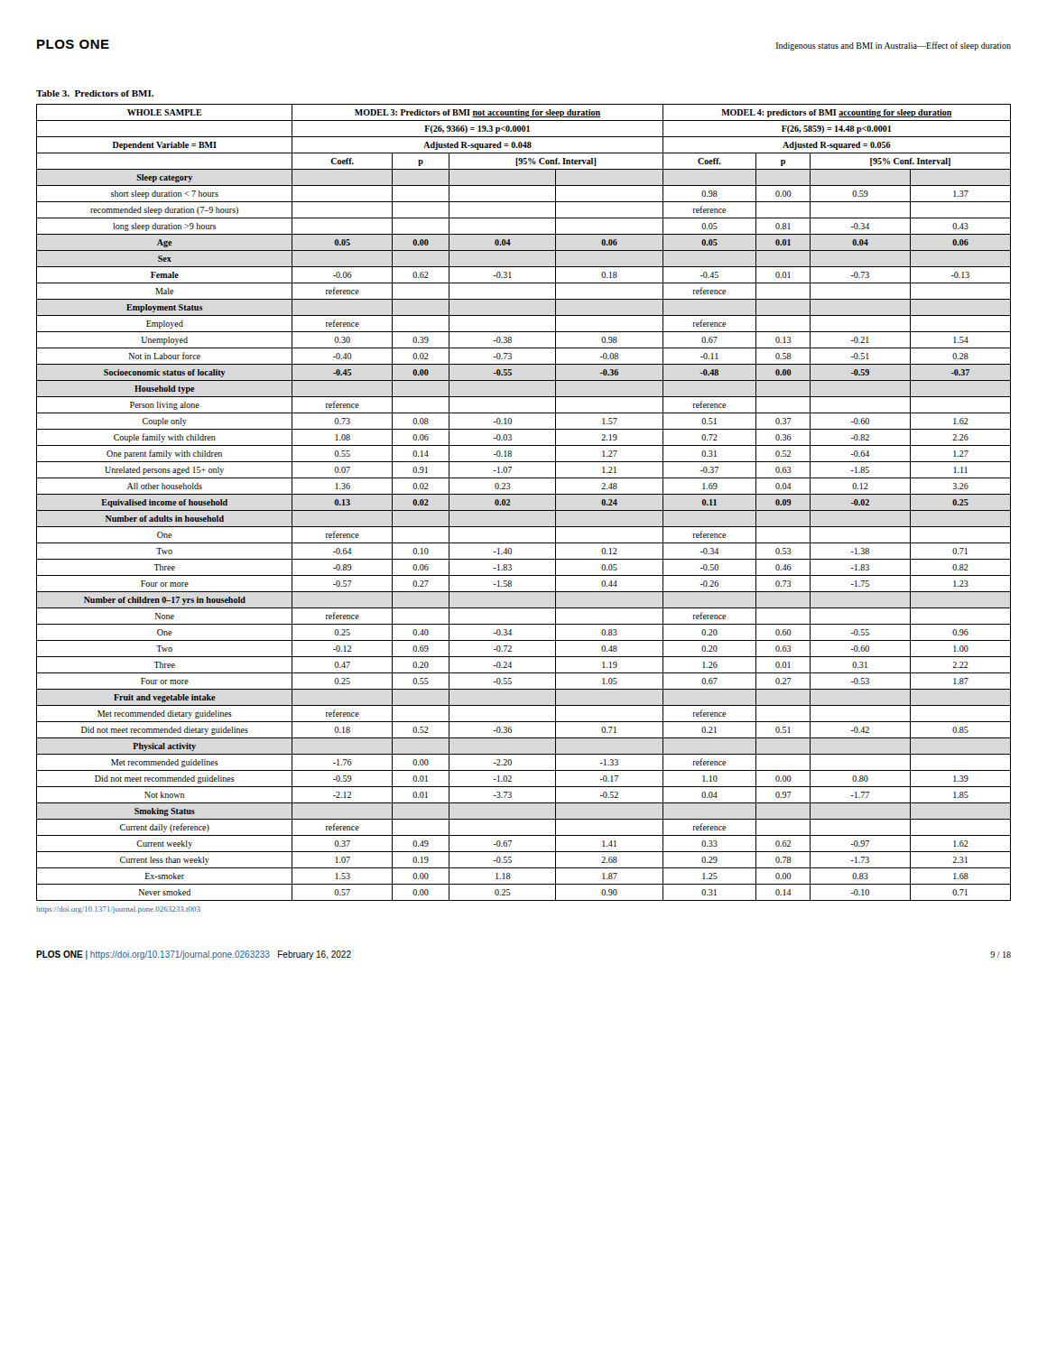PLOS ONE
Indigenous status and BMI in Australia—Effect of sleep duration
Table 3. Predictors of BMI.
| WHOLE SAMPLE | MODEL 3: Predictors of BMI not accounting for sleep duration | MODEL 4: predictors of BMI accounting for sleep duration |
| --- | --- | --- |
| | F(26, 9366) = 19.3 p<0.0001 | F(26, 5859) = 14.48 p<0.0001 |
| Dependent Variable = BMI | Adjusted R-squared = 0.048 | Adjusted R-squared = 0.056 |
| | Coeff. | p | [95% Conf. Interval] | Coeff. | p | [95% Conf. Interval] |
| Sleep category | | | | | | | | |
| short sleep duration < 7 hours | | | | | 0.98 | 0.00 | 0.59 | 1.37 |
| recommended sleep duration (7–9 hours) | | | | | reference | | | |
| long sleep duration >9 hours | | | | | 0.05 | 0.81 | -0.34 | 0.43 |
| Age | 0.05 | 0.00 | 0.04 | 0.06 | 0.05 | 0.01 | 0.04 | 0.06 |
| Sex | | | | | | | | |
| Female | -0.06 | 0.62 | -0.31 | 0.18 | -0.45 | 0.01 | -0.73 | -0.13 |
| Male | reference | | | | reference | | | |
| Employment Status | | | | | | | | |
| Employed | reference | | | | reference | | | |
| Unemployed | 0.30 | 0.39 | -0.38 | 0.98 | 0.67 | 0.13 | -0.21 | 1.54 |
| Not in Labour force | -0.40 | 0.02 | -0.73 | -0.08 | -0.11 | 0.58 | -0.51 | 0.28 |
| Socioeconomic status of locality | -0.45 | 0.00 | -0.55 | -0.36 | -0.48 | 0.00 | -0.59 | -0.37 |
| Household type | | | | | | | | |
| Person living alone | reference | | | | reference | | | |
| Couple only | 0.73 | 0.08 | -0.10 | 1.57 | 0.51 | 0.37 | -0.60 | 1.62 |
| Couple family with children | 1.08 | 0.06 | -0.03 | 2.19 | 0.72 | 0.36 | -0.82 | 2.26 |
| One parent family with children | 0.55 | 0.14 | -0.18 | 1.27 | 0.31 | 0.52 | -0.64 | 1.27 |
| Unrelated persons aged 15+ only | 0.07 | 0.91 | -1.07 | 1.21 | -0.37 | 0.63 | -1.85 | 1.11 |
| All other households | 1.36 | 0.02 | 0.23 | 2.48 | 1.69 | 0.04 | 0.12 | 3.26 |
| Equivalised income of household | 0.13 | 0.02 | 0.02 | 0.24 | 0.11 | 0.09 | -0.02 | 0.25 |
| Number of adults in household | | | | | | | | |
| One | reference | | | | reference | | | |
| Two | -0.64 | 0.10 | -1.40 | 0.12 | -0.34 | 0.53 | -1.38 | 0.71 |
| Three | -0.89 | 0.06 | -1.83 | 0.05 | -0.50 | 0.46 | -1.83 | 0.82 |
| Four or more | -0.57 | 0.27 | -1.58 | 0.44 | -0.26 | 0.73 | -1.75 | 1.23 |
| Number of children 0–17 yrs in household | | | | | | | | |
| None | reference | | | | reference | | | |
| One | 0.25 | 0.40 | -0.34 | 0.83 | 0.20 | 0.60 | -0.55 | 0.96 |
| Two | -0.12 | 0.69 | -0.72 | 0.48 | 0.20 | 0.63 | -0.60 | 1.00 |
| Three | 0.47 | 0.20 | -0.24 | 1.19 | 1.26 | 0.01 | 0.31 | 2.22 |
| Four or more | 0.25 | 0.55 | -0.55 | 1.05 | 0.67 | 0.27 | -0.53 | 1.87 |
| Fruit and vegetable intake | | | | | | | | |
| Met recommended dietary guidelines | reference | | | | reference | | | |
| Did not meet recommended dietary guidelines | 0.18 | 0.52 | -0.36 | 0.71 | 0.21 | 0.51 | -0.42 | 0.85 |
| Physical activity | | | | | | | | |
| Met recommended guidelines | -1.76 | 0.00 | -2.20 | -1.33 | reference | | | |
| Did not meet recommended guidelines | -0.59 | 0.01 | -1.02 | -0.17 | 1.10 | 0.00 | 0.80 | 1.39 |
| Not known | -2.12 | 0.01 | -3.73 | -0.52 | 0.04 | 0.97 | -1.77 | 1.85 |
| Smoking Status | | | | | | | | |
| Current daily (reference) | reference | | | | reference | | | |
| Current weekly | 0.37 | 0.49 | -0.67 | 1.41 | 0.33 | 0.62 | -0.97 | 1.62 |
| Current less than weekly | 1.07 | 0.19 | -0.55 | 2.68 | 0.29 | 0.78 | -1.73 | 2.31 |
| Ex-smoker | 1.53 | 0.00 | 1.18 | 1.87 | 1.25 | 0.00 | 0.83 | 1.68 |
| Never smoked | 0.57 | 0.00 | 0.25 | 0.90 | 0.31 | 0.14 | -0.10 | 0.71 |
https://doi.org/10.1371/journal.pone.0263233.t003
PLOS ONE | https://doi.org/10.1371/journal.pone.0263233 February 16, 2022
9 / 18